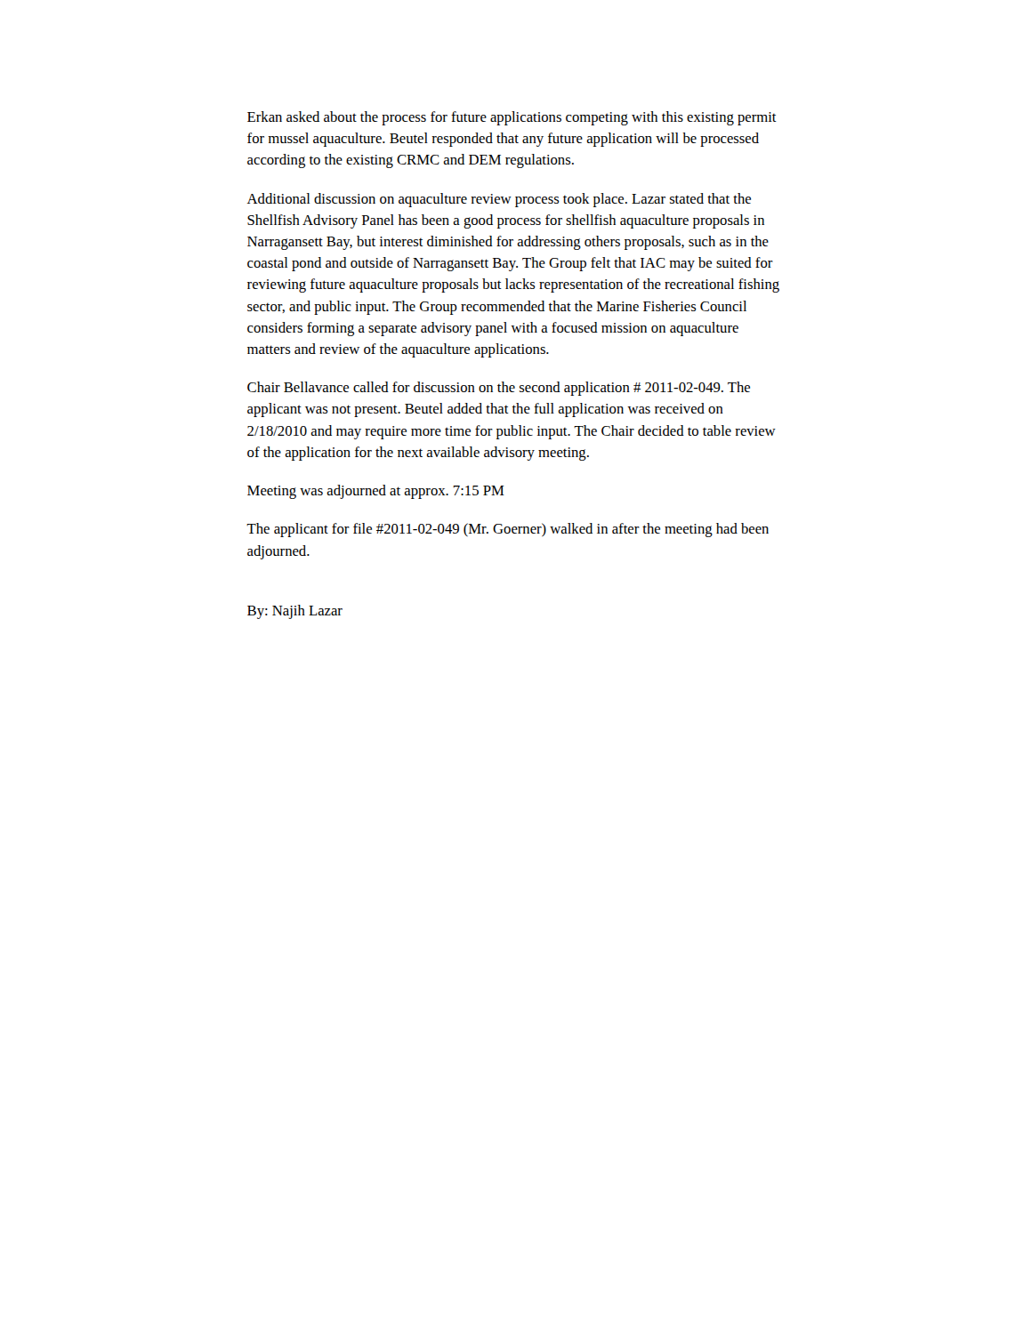Erkan asked about the process for future applications competing with this existing permit for mussel aquaculture. Beutel responded that any future application will be processed according to the existing CRMC and DEM regulations.
Additional discussion on aquaculture review process took place. Lazar stated that the Shellfish Advisory Panel has been a good process for shellfish aquaculture proposals in Narragansett Bay, but interest diminished for addressing others proposals, such as in the coastal pond and outside of Narragansett Bay. The Group felt that IAC may be suited for reviewing future aquaculture proposals but lacks representation of the recreational fishing sector, and public input. The Group recommended that the Marine Fisheries Council considers forming a separate advisory panel with a focused mission on aquaculture matters and review of the aquaculture applications.
Chair Bellavance called for discussion on the second application # 2011-02-049. The applicant was not present. Beutel added that the full application was received on 2/18/2010 and may require more time for public input. The Chair decided to table review of the application for the next available advisory meeting.
Meeting was adjourned at approx. 7:15 PM
The applicant for file #2011-02-049 (Mr. Goerner) walked in after the meeting had been adjourned.
By: Najih Lazar